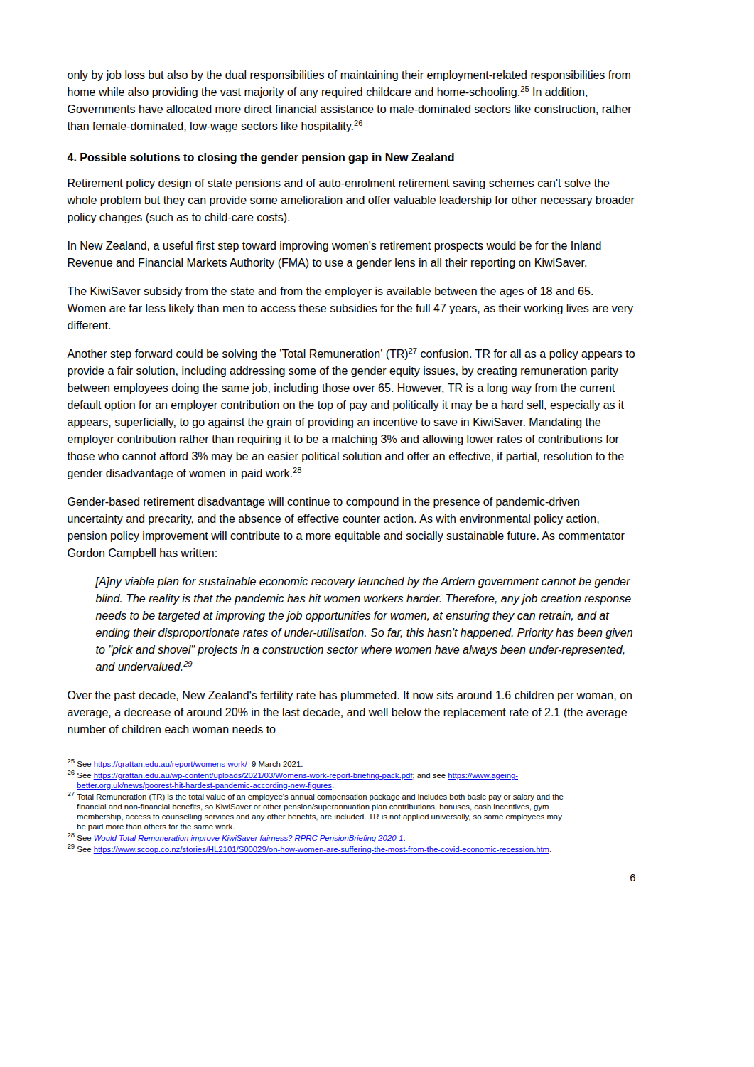only by job loss but also by the dual responsibilities of maintaining their employment-related responsibilities from home while also providing the vast majority of any required childcare and home-schooling.25 In addition, Governments have allocated more direct financial assistance to male-dominated sectors like construction, rather than female-dominated, low-wage sectors like hospitality.26
4. Possible solutions to closing the gender pension gap in New Zealand
Retirement policy design of state pensions and of auto-enrolment retirement saving schemes can't solve the whole problem but they can provide some amelioration and offer valuable leadership for other necessary broader policy changes (such as to child-care costs).
In New Zealand, a useful first step toward improving women's retirement prospects would be for the Inland Revenue and Financial Markets Authority (FMA) to use a gender lens in all their reporting on KiwiSaver.
The KiwiSaver subsidy from the state and from the employer is available between the ages of 18 and 65. Women are far less likely than men to access these subsidies for the full 47 years, as their working lives are very different.
Another step forward could be solving the 'Total Remuneration' (TR)27 confusion. TR for all as a policy appears to provide a fair solution, including addressing some of the gender equity issues, by creating remuneration parity between employees doing the same job, including those over 65. However, TR is a long way from the current default option for an employer contribution on the top of pay and politically it may be a hard sell, especially as it appears, superficially, to go against the grain of providing an incentive to save in KiwiSaver. Mandating the employer contribution rather than requiring it to be a matching 3% and allowing lower rates of contributions for those who cannot afford 3% may be an easier political solution and offer an effective, if partial, resolution to the gender disadvantage of women in paid work.28
Gender-based retirement disadvantage will continue to compound in the presence of pandemic-driven uncertainty and precarity, and the absence of effective counter action. As with environmental policy action, pension policy improvement will contribute to a more equitable and socially sustainable future. As commentator Gordon Campbell has written:
[A]ny viable plan for sustainable economic recovery launched by the Ardern government cannot be gender blind. The reality is that the pandemic has hit women workers harder. Therefore, any job creation response needs to be targeted at improving the job opportunities for women, at ensuring they can retrain, and at ending their disproportionate rates of under-utilisation. So far, this hasn't happened. Priority has been given to "pick and shovel" projects in a construction sector where women have always been under-represented, and undervalued.29
Over the past decade, New Zealand's fertility rate has plummeted. It now sits around 1.6 children per woman, on average, a decrease of around 20% in the last decade, and well below the replacement rate of 2.1 (the average number of children each woman needs to
25 See https://grattan.edu.au/report/womens-work/ 9 March 2021.
26 See https://grattan.edu.au/wp-content/uploads/2021/03/Womens-work-report-briefing-pack.pdf; and see https://www.ageing-better.org.uk/news/poorest-hit-hardest-pandemic-according-new-figures.
27 Total Remuneration (TR) is the total value of an employee's annual compensation package and includes both basic pay or salary and the financial and non-financial benefits, so KiwiSaver or other pension/superannuation plan contributions, bonuses, cash incentives, gym membership, access to counselling services and any other benefits, are included. TR is not applied universally, so some employees may be paid more than others for the same work.
28 See Would Total Remuneration improve KiwiSaver fairness? RPRC PensionBriefing 2020-1.
29 See https://www.scoop.co.nz/stories/HL2101/S00029/on-how-women-are-suffering-the-most-from-the-covid-economic-recession.htm.
6